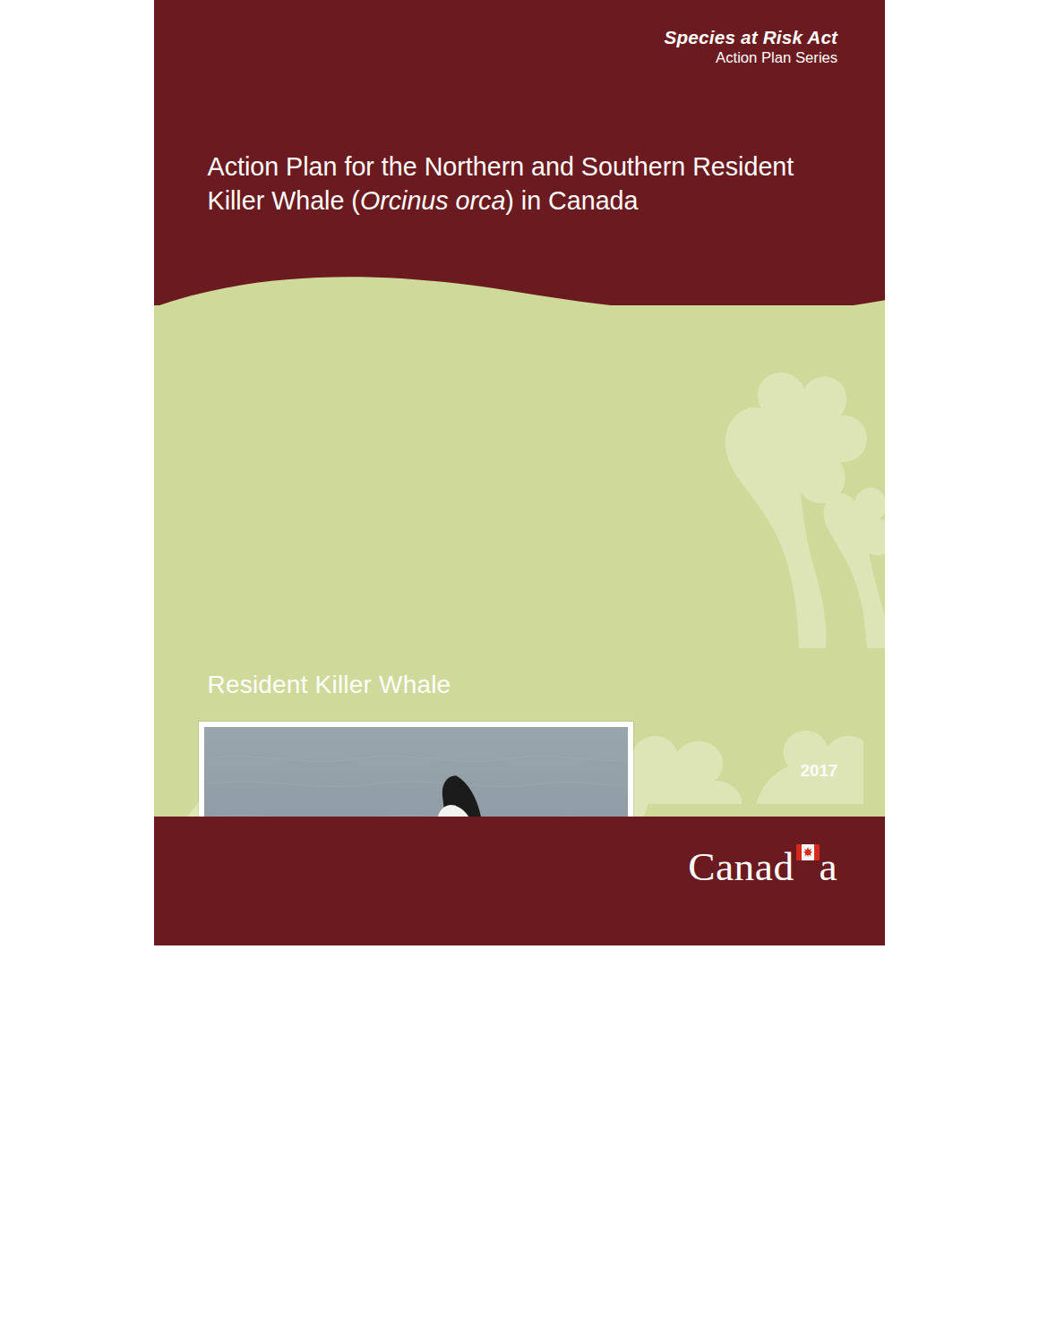Species at Risk Act
Action Plan Series
Action Plan for the Northern and Southern Resident Killer Whale (Orcinus orca) in Canada
Resident Killer Whale
2017
Canad a